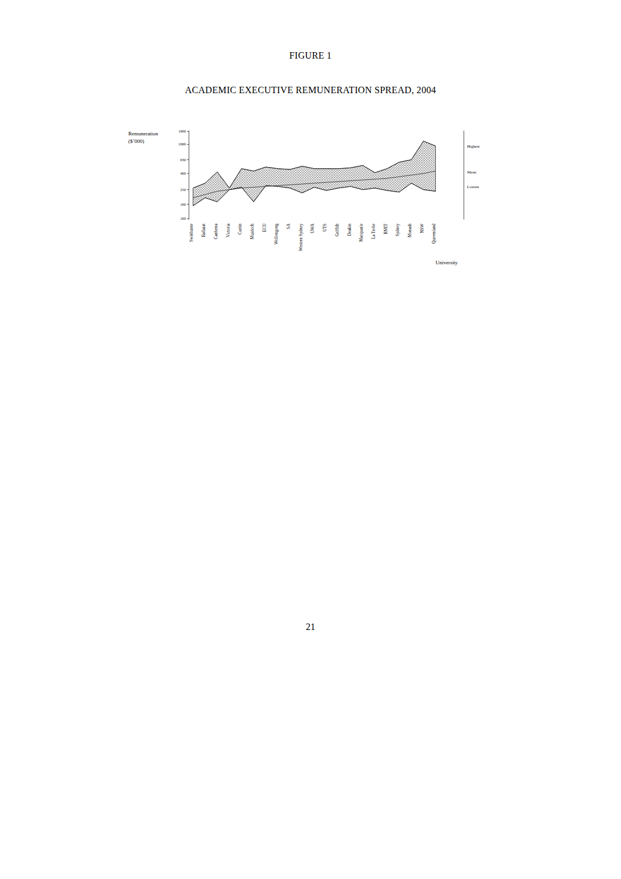FIGURE 1
ACADEMIC EXECUTIVE REMUNERATION SPREAD, 2004
Remuneration ($’000) 1600 1000 630 400 250 160 100 Highest Mean Lowest Swinburne Ballarat Canberra Victoria Curtin Murdoch ECU Wollongong SA Western Sydney UWA UTS Griffith Deakin Macquarie La Trobe RMIT Sydney Monash NSW Queensland University
21